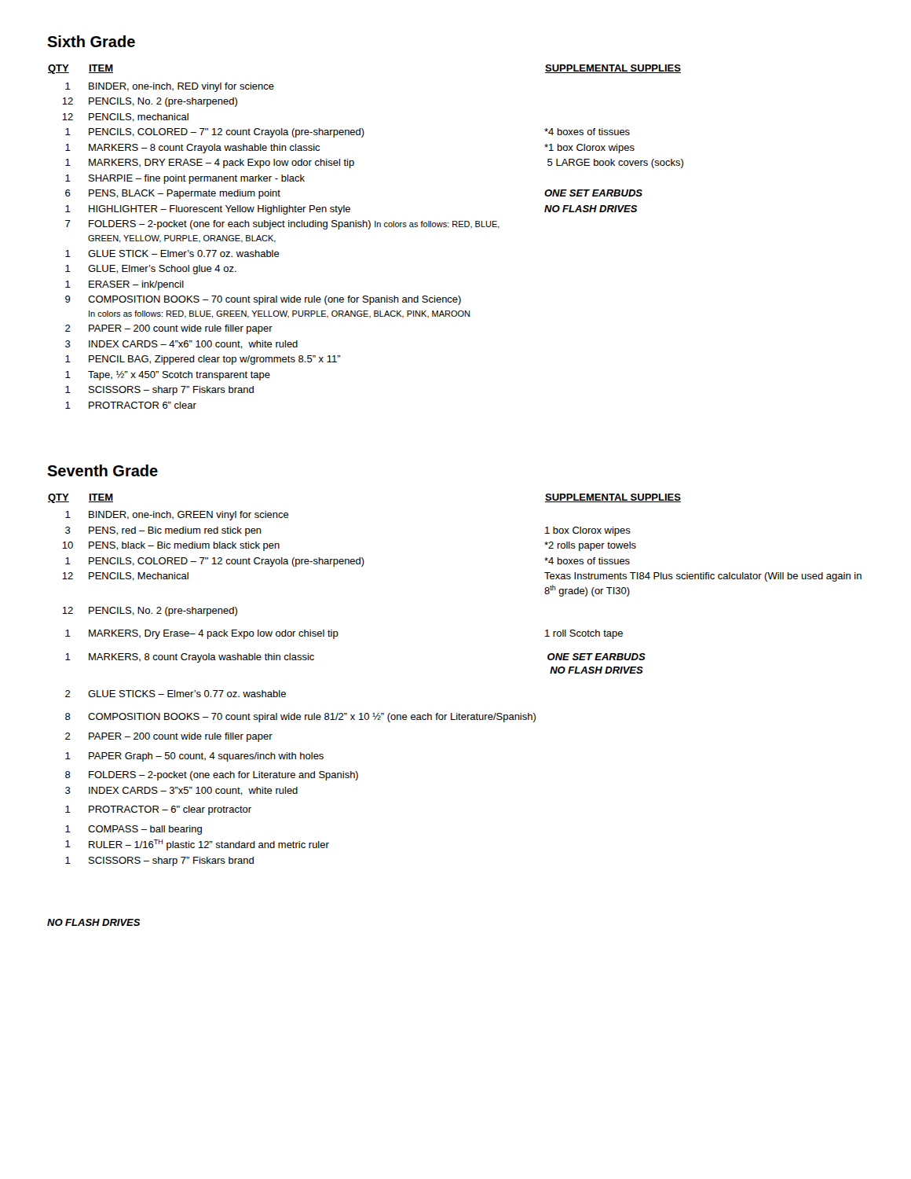Sixth Grade
| QTY | ITEM | SUPPLEMENTAL SUPPLIES |
| --- | --- | --- |
| 1 | BINDER, one-inch, RED vinyl for science | |
| 12 | PENCILS, No. 2 (pre-sharpened) | |
| 12 | PENCILS, mechanical | |
| 1 | PENCILS, COLORED – 7" 12 count Crayola (pre-sharpened) | *4 boxes of tissues |
| 1 | MARKERS – 8 count Crayola washable thin classic | *1 box Clorox wipes |
| 1 | MARKERS, DRY ERASE – 4 pack Expo low odor chisel tip | 5 LARGE book covers (socks) |
| 1 | SHARPIE – fine point permanent marker - black | |
| 6 | PENS, BLACK – Papermate medium point | ONE SET EARBUDS |
| 1 | HIGHLIGHTER – Fluorescent Yellow Highlighter Pen style | NO FLASH DRIVES |
| 7 | FOLDERS – 2-pocket (one for each subject including Spanish) In colors as follows: RED, BLUE, GREEN, YELLOW, PURPLE, ORANGE, BLACK, | |
| 1 | GLUE STICK – Elmer’s 0.77 oz. washable | |
| 1 | GLUE, Elmer’s School glue 4 oz. | |
| 1 | ERASER – ink/pencil | |
| 9 | COMPOSITION BOOKS – 70 count spiral wide rule (one for Spanish and Science) In colors as follows: RED, BLUE, GREEN, YELLOW, PURPLE, ORANGE, BLACK, PINK, MAROON | |
| 2 | PAPER – 200 count wide rule filler paper | |
| 3 | INDEX CARDS – 4”x6” 100 count, white ruled | |
| 1 | PENCIL BAG, Zippered clear top w/grommets 8.5” x 11” | |
| 1 | Tape, ½” x 450” Scotch transparent tape | |
| 1 | SCISSORS – sharp 7” Fiskars brand | |
| 1 | PROTRACTOR 6” clear | |
Seventh Grade
| QTY | ITEM | SUPPLEMENTAL SUPPLIES |
| --- | --- | --- |
| 1 | BINDER, one-inch, GREEN vinyl for science | |
| 3 | PENS, red – Bic medium red stick pen | 1 box Clorox wipes |
| 10 | PENS, black – Bic medium black stick pen | *2 rolls paper towels |
| 1 | PENCILS, COLORED – 7" 12 count Crayola (pre-sharpened) | *4 boxes of tissues |
| 12 | PENCILS, Mechanical | Texas Instruments TI84 Plus scientific calculator (Will be used again in 8 th grade) (or TI30) |
| 12 | PENCILS, No. 2 (pre-sharpened) | |
| 1 | MARKERS, Dry Erase– 4 pack Expo low odor chisel tip | 1 roll Scotch tape |
| 1 | MARKERS, 8 count Crayola washable thin classic | ONE SET EARBUDS NO FLASH DRIVES |
| 2 | GLUE STICKS – Elmer’s 0.77 oz. washable | |
| 8 | COMPOSITION BOOKS – 70 count spiral wide rule 81/2” x 10 ½” (one each for Literature/Spanish) | |
| 2 | PAPER – 200 count wide rule filler paper | |
| 1 | PAPER Graph – 50 count, 4 squares/inch with holes | |
| 8 | FOLDERS – 2-pocket (one each for Literature and Spanish) | |
| 3 | INDEX CARDS – 3”x5” 100 count, white ruled | |
| 1 | PROTRACTOR – 6" clear protractor | |
| 1 | COMPASS – ball bearing | |
| 1 | RULER – 1/16 TH plastic 12” standard and metric ruler | |
| 1 | SCISSORS – sharp 7” Fiskars brand | |
NO FLASH DRIVES